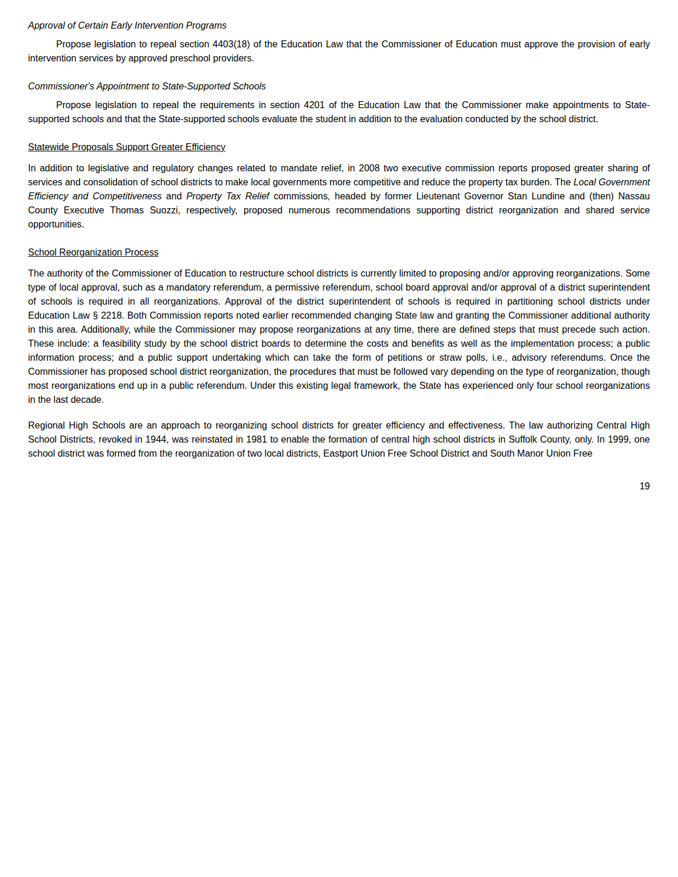Approval of Certain Early Intervention Programs
Propose legislation to repeal section 4403(18) of the Education Law that the Commissioner of Education must approve the provision of early intervention services by approved preschool providers.
Commissioner's Appointment to State-Supported Schools
Propose legislation to repeal the requirements in section 4201 of the Education Law that the Commissioner make appointments to State-supported schools and that the State-supported schools evaluate the student in addition to the evaluation conducted by the school district.
Statewide Proposals Support Greater Efficiency
In addition to legislative and regulatory changes related to mandate relief, in 2008 two executive commission reports proposed greater sharing of services and consolidation of school districts to make local governments more competitive and reduce the property tax burden. The Local Government Efficiency and Competitiveness and Property Tax Relief commissions, headed by former Lieutenant Governor Stan Lundine and (then) Nassau County Executive Thomas Suozzi, respectively, proposed numerous recommendations supporting district reorganization and shared service opportunities.
School Reorganization Process
The authority of the Commissioner of Education to restructure school districts is currently limited to proposing and/or approving reorganizations. Some type of local approval, such as a mandatory referendum, a permissive referendum, school board approval and/or approval of a district superintendent of schools is required in all reorganizations. Approval of the district superintendent of schools is required in partitioning school districts under Education Law § 2218. Both Commission reports noted earlier recommended changing State law and granting the Commissioner additional authority in this area. Additionally, while the Commissioner may propose reorganizations at any time, there are defined steps that must precede such action. These include: a feasibility study by the school district boards to determine the costs and benefits as well as the implementation process; a public information process; and a public support undertaking which can take the form of petitions or straw polls, i.e., advisory referendums. Once the Commissioner has proposed school district reorganization, the procedures that must be followed vary depending on the type of reorganization, though most reorganizations end up in a public referendum. Under this existing legal framework, the State has experienced only four school reorganizations in the last decade.
Regional High Schools are an approach to reorganizing school districts for greater efficiency and effectiveness. The law authorizing Central High School Districts, revoked in 1944, was reinstated in 1981 to enable the formation of central high school districts in Suffolk County, only. In 1999, one school district was formed from the reorganization of two local districts, Eastport Union Free School District and South Manor Union Free
19